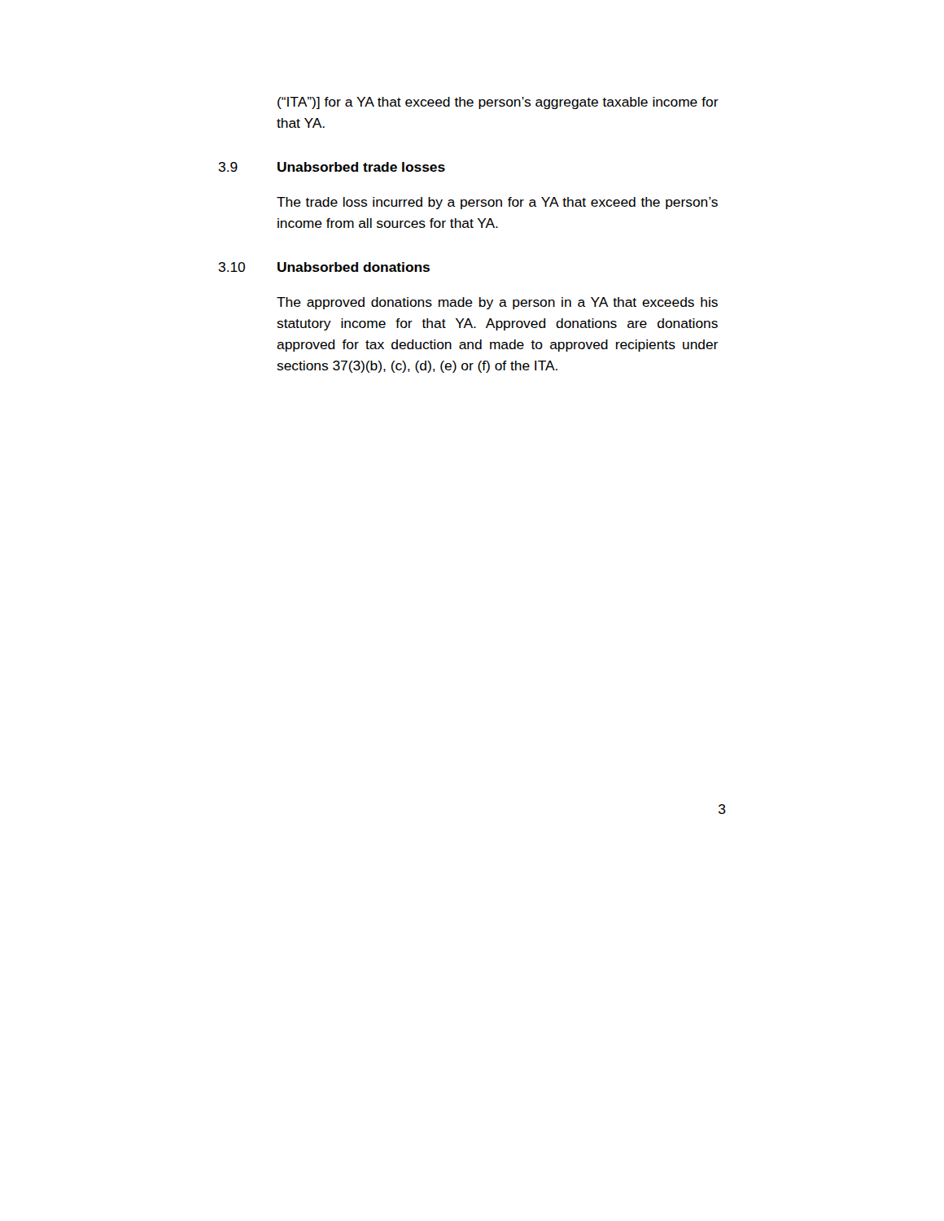(“ITA”)] for a YA that exceed the person’s aggregate taxable income for that YA.
3.9 Unabsorbed trade losses
The trade loss incurred by a person for a YA that exceed the person’s income from all sources for that YA.
3.10 Unabsorbed donations
The approved donations made by a person in a YA that exceeds his statutory income for that YA. Approved donations are donations approved for tax deduction and made to approved recipients under sections 37(3)(b), (c), (d), (e) or (f) of the ITA.
3